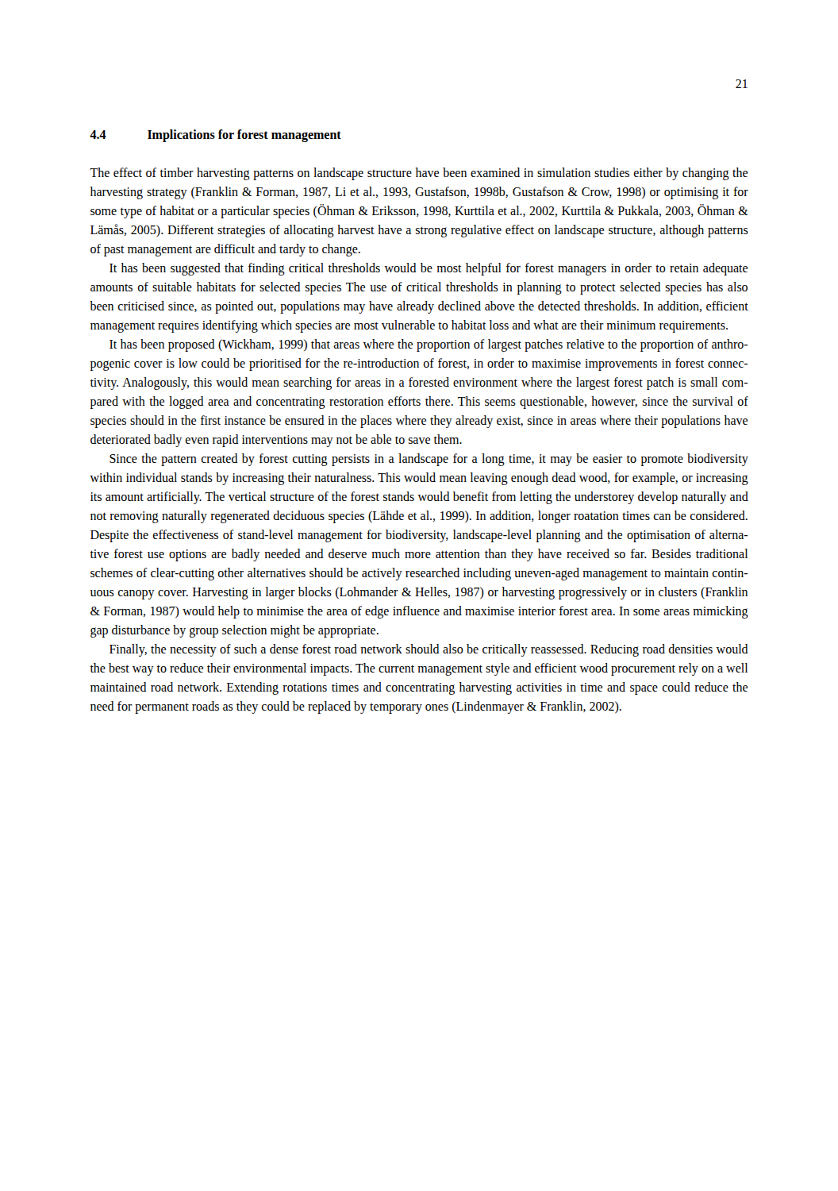21
4.4 Implications for forest management
The effect of timber harvesting patterns on landscape structure have been examined in simulation studies either by changing the harvesting strategy (Franklin & Forman, 1987, Li et al., 1993, Gustafson, 1998b, Gustafson & Crow, 1998) or optimising it for some type of habitat or a particular species (Öhman & Eriksson, 1998, Kurttila et al., 2002, Kurttila & Pukkala, 2003, Öhman & Lämås, 2005). Different strategies of allocating harvest have a strong regulative effect on landscape structure, although patterns of past management are difficult and tardy to change.
It has been suggested that finding critical thresholds would be most helpful for forest managers in order to retain adequate amounts of suitable habitats for selected species The use of critical thresholds in planning to protect selected species has also been criticised since, as pointed out, populations may have already declined above the detected thresholds. In addition, efficient management requires identifying which species are most vulnerable to habitat loss and what are their minimum requirements.
It has been proposed (Wickham, 1999) that areas where the proportion of largest patches relative to the proportion of anthropogenic cover is low could be prioritised for the re-introduction of forest, in order to maximise improvements in forest connectivity. Analogously, this would mean searching for areas in a forested environment where the largest forest patch is small compared with the logged area and concentrating restoration efforts there. This seems questionable, however, since the survival of species should in the first instance be ensured in the places where they already exist, since in areas where their populations have deteriorated badly even rapid interventions may not be able to save them.
Since the pattern created by forest cutting persists in a landscape for a long time, it may be easier to promote biodiversity within individual stands by increasing their naturalness. This would mean leaving enough dead wood, for example, or increasing its amount artificially. The vertical structure of the forest stands would benefit from letting the understorey develop naturally and not removing naturally regenerated deciduous species (Lähde et al., 1999). In addition, longer roatation times can be considered. Despite the effectiveness of stand-level management for biodiversity, landscape-level planning and the optimisation of alternative forest use options are badly needed and deserve much more attention than they have received so far. Besides traditional schemes of clear-cutting other alternatives should be actively researched including uneven-aged management to maintain continuous canopy cover. Harvesting in larger blocks (Lohmander & Helles, 1987) or harvesting progressively or in clusters (Franklin & Forman, 1987) would help to minimise the area of edge influence and maximise interior forest area. In some areas mimicking gap disturbance by group selection might be appropriate.
Finally, the necessity of such a dense forest road network should also be critically reassessed. Reducing road densities would the best way to reduce their environmental impacts. The current management style and efficient wood procurement rely on a well maintained road network. Extending rotations times and concentrating harvesting activities in time and space could reduce the need for permanent roads as they could be replaced by temporary ones (Lindenmayer & Franklin, 2002).